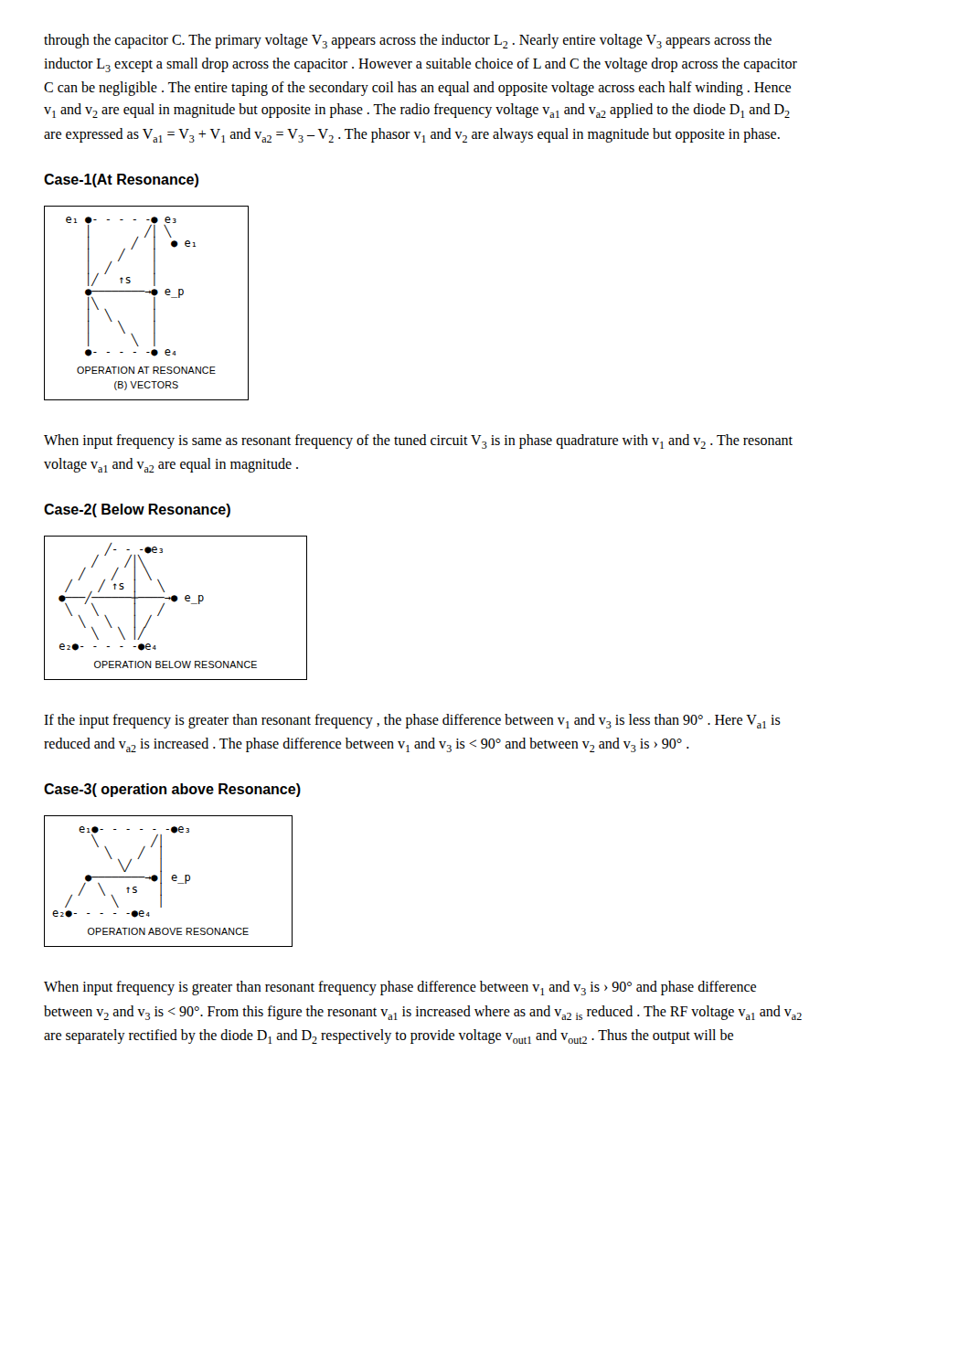through the capacitor C. The primary voltage V3 appears across the inductor L2 . Nearly entire voltage V3 appears across the inductor L3 except a small drop across the capacitor . However a suitable choice of L and C the voltage drop across the capacitor C can be negligible . The entire taping of the secondary coil has an equal and opposite voltage across each half winding . Hence v1 and v2 are equal in magnitude but opposite in phase . The radio frequency voltage va1 and va2 applied to the diode D1 and D2 are expressed as Va1 = V3 + V1 and va2 = V3 – V2 . The phasor v1 and v2 are always equal in magnitude but opposite in phase.
Case-1(At Resonance)
e₁ ●- - - - -● e₃ │ ╱│ ╲ │ ╱ │ ● e₁ │ ╱ │ │ ╱ │ │╱ ↑s │ ●────────→● e_p │╲ │ │ ╲ │ │ ╲ │ │ ╲ │ ●- - - - -● e₄
OPERATION AT RESONANCE
(B) VECTORS
When input frequency is same as resonant frequency of the tuned circuit V3 is in phase quadrature with v1 and v2 . The resonant voltage va1 and va2 are equal in magnitude .
Case-2( Below Resonance)
╱- - -●e₃ ╱ ╱│╲ ╱ ╱ │ ╲ ╱ ╱ ↑s │ ╲ ●───╱──────┼────→● e_p ╲ ╲ │ ╱ ╲ ╲ │ ╱ ╲ ╲ │╱ e₂●- - - - -●e₄
OPERATION BELOW RESONANCE
If the input frequency is greater than resonant frequency , the phase difference between v1 and v3 is less than 90° . Here Va1 is reduced and va2 is increased . The phase difference between v1 and v3 is < 90° and between v2 and v3 is › 90° .
Case-3( operation above Resonance)
e₁●- - - - - -●e₃ ╲ ╱│ ╲ ╱ │ ╲╱ │ ●────────→●│ e_p ╱ ╲ ↑s │ ╱ ╲ │ e₂●- - - - -●e₄
OPERATION ABOVE RESONANCE
When input frequency is greater than resonant frequency phase difference between v1 and v3 is › 90° and phase difference between v2 and v3 is < 90°. From this figure the resonant va1 is increased where as and va2 is reduced . The RF voltage va1 and va2 are separately rectified by the diode D1 and D2 respectively to provide voltage vout1 and vout2 . Thus the output will be